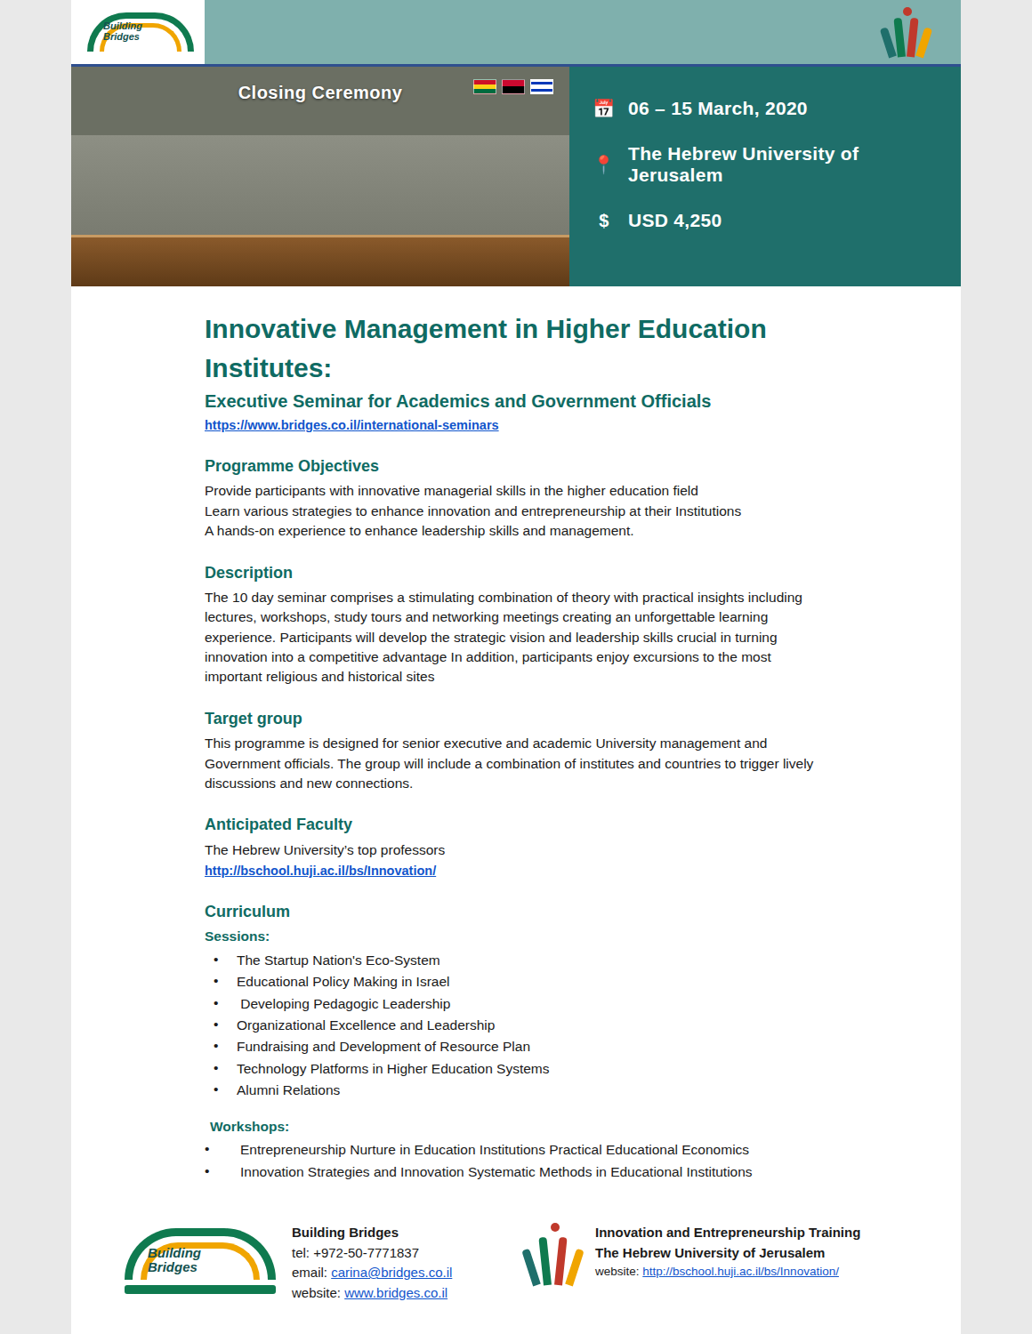Building
Bridges
Closing Ceremony
📅06 – 15 March, 2020
📍The Hebrew University of Jerusalem
$USD 4,250
Innovative Management in Higher Education Institutes:
Executive Seminar for Academics and Government Officials
https://www.bridges.co.il/international-seminars
Programme Objectives
Provide participants with innovative managerial skills in the higher education field
Learn various strategies to enhance innovation and entrepreneurship at their Institutions
A hands-on experience to enhance leadership skills and management.
Description
The 10 day seminar comprises a stimulating combination of theory with practical insights including lectures, workshops, study tours and networking meetings creating an unforgettable learning experience. Participants will develop the strategic vision and leadership skills crucial in turning innovation into a competitive advantage In addition, participants enjoy excursions to the most important religious and historical sites
Target group
This programme is designed for senior executive and academic University management and Government officials. The group will include a combination of institutes and countries to trigger lively discussions and new connections.
Anticipated Faculty
The Hebrew University’s top professors
http://bschool.huji.ac.il/bs/Innovation/
Curriculum
Sessions:
The Startup Nation's Eco-System
Educational Policy Making in Israel
Developing Pedagogic Leadership
Organizational Excellence and Leadership
Fundraising and Development of Resource Plan
Technology Platforms in Higher Education Systems
Alumni Relations
Workshops:
Entrepreneurship Nurture in Education Institutions Practical Educational Economics
Innovation Strategies and Innovation Systematic Methods in Educational Institutions
Building
Bridges
Building Bridges
tel: +972-50-7771837
email: carina@bridges.co.il
website: www.bridges.co.il
Innovation and Entrepreneurship Training
The Hebrew University of Jerusalem
website: http://bschool.huji.ac.il/bs/Innovation/